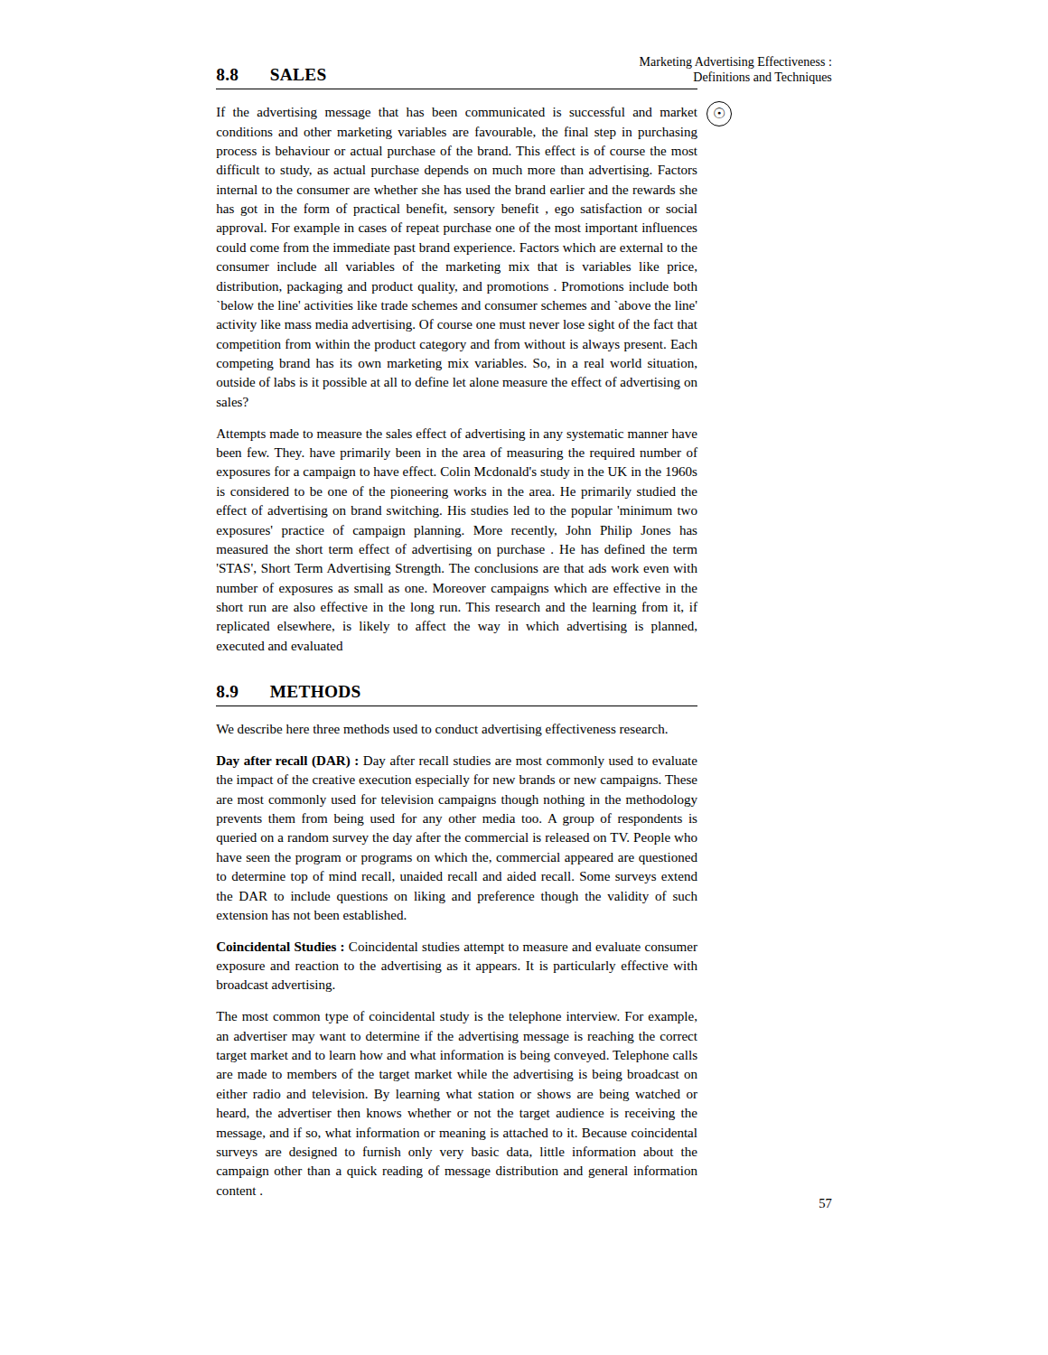Marketing Advertising Effectiveness :
Definitions and Techniques
☉
8.8 SALES
If the advertising message that has been communicated is successful and market conditions and other marketing variables are favourable, the final step in purchasing process is behaviour or actual purchase of the brand. This effect is of course the most difficult to study, as actual purchase depends on much more than advertising. Factors internal to the consumer are whether she has used the brand earlier and the rewards she has got in the form of practical benefit, sensory benefit , ego satisfaction or social approval. For example in cases of repeat purchase one of the most important influences could come from the immediate past brand experience. Factors which are external to the consumer include all variables of the marketing mix that is variables like price, distribution, packaging and product quality, and promotions . Promotions include both `below the line' activities like trade schemes and consumer schemes and `above the line' activity like mass media advertising. Of course one must never lose sight of the fact that competition from within the product category and from without is always present. Each competing brand has its own marketing mix variables. So, in a real world situation, outside of labs is it possible at all to define let alone measure the effect of advertising on sales?
Attempts made to measure the sales effect of advertising in any systematic manner have been few. They. have primarily been in the area of measuring the required number of exposures for a campaign to have effect. Colin Mcdonald's study in the UK in the 1960s is considered to be one of the pioneering works in the area. He primarily studied the effect of advertising on brand switching. His studies led to the popular 'minimum two exposures' practice of campaign planning. More recently, John Philip Jones has measured the short term effect of advertising on purchase . He has defined the term 'STAS', Short Term Advertising Strength. The conclusions are that ads work even with number of exposures as small as one. Moreover campaigns which are effective in the short run are also effective in the long run. This research and the learning from it, if replicated elsewhere, is likely to affect the way in which advertising is planned, executed and evaluated
8.9 METHODS
We describe here three methods used to conduct advertising effectiveness research.
Day after recall (DAR) : Day after recall studies are most commonly used to evaluate the impact of the creative execution especially for new brands or new campaigns. These are most commonly used for television campaigns though nothing in the methodology prevents them from being used for any other media too. A group of respondents is queried on a random survey the day after the commercial is released on TV. People who have seen the program or programs on which the, commercial appeared are questioned to determine top of mind recall, unaided recall and aided recall. Some surveys extend the DAR to include questions on liking and preference though the validity of such extension has not been established.
Coincidental Studies : Coincidental studies attempt to measure and evaluate consumer exposure and reaction to the advertising as it appears. It is particularly effective with broadcast advertising.
The most common type of coincidental study is the telephone interview. For example, an advertiser may want to determine if the advertising message is reaching the correct target market and to learn how and what information is being conveyed. Telephone calls are made to members of the target market while the advertising is being broadcast on either radio and television. By learning what station or shows are being watched or heard, the advertiser then knows whether or not the target audience is receiving the message, and if so, what information or meaning is attached to it. Because coincidental surveys are designed to furnish only very basic data, little information about the campaign other than a quick reading of message distribution and general information content .
57